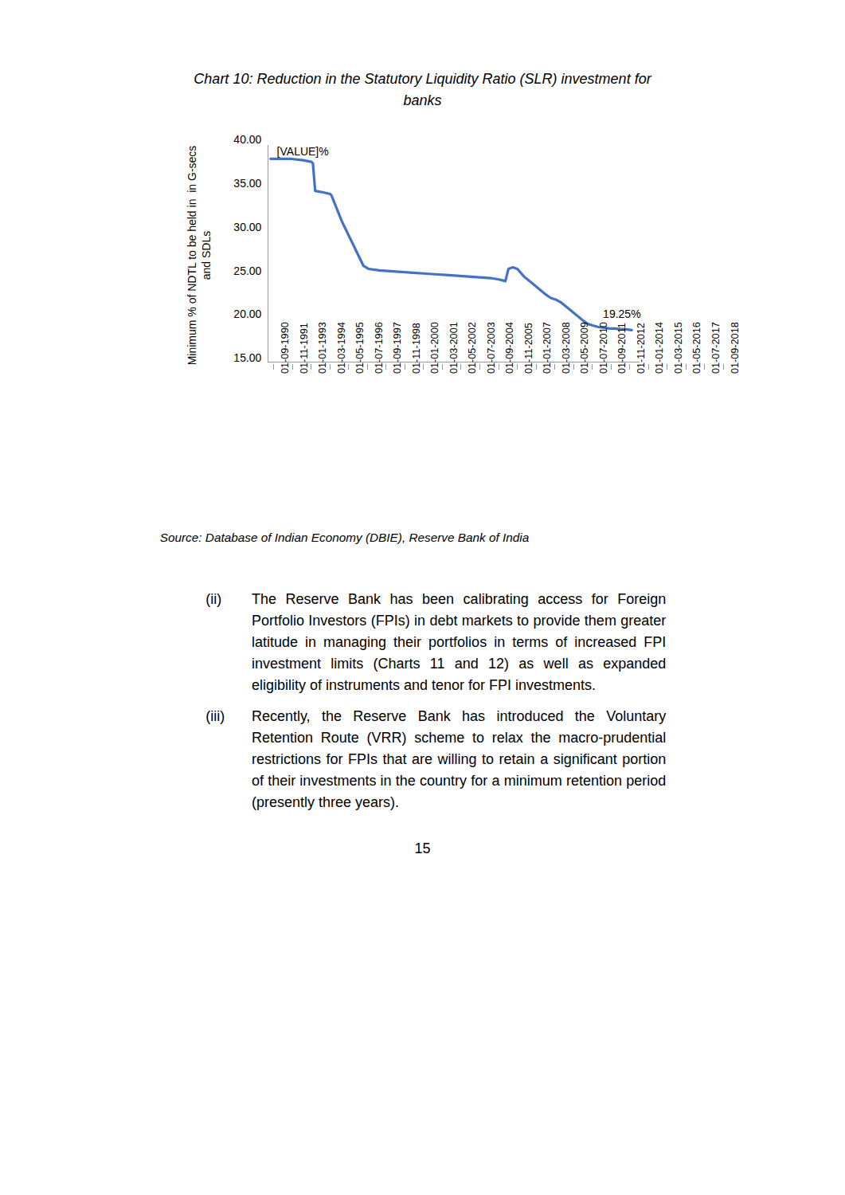Chart 10: Reduction in the Statutory Liquidity Ratio (SLR) investment for banks
Minimum % of NDTL to be held in in G-secs
and SDLs
40.00
35.00
30.00
25.00
20.00
15.00
[VALUE]% 19.25%
01-09-1990
01-11-1991
01-01-1993
01-03-1994
01-05-1995
01-07-1996
01-09-1997
01-11-1998
01-01-2000
01-03-2001
01-05-2002
01-07-2003
01-09-2004
01-11-2005
01-01-2007
01-03-2008
01-05-2009
01-07-2010
01-09-2011
01-11-2012
01-01-2014
01-03-2015
01-05-2016
01-07-2017
01-09-2018
Source: Database of Indian Economy (DBIE), Reserve Bank of India
(ii) The Reserve Bank has been calibrating access for Foreign Portfolio Investors (FPIs) in debt markets to provide them greater latitude in managing their portfolios in terms of increased FPI investment limits (Charts 11 and 12) as well as expanded eligibility of instruments and tenor for FPI investments.
(iii) Recently, the Reserve Bank has introduced the Voluntary Retention Route (VRR) scheme to relax the macro-prudential restrictions for FPIs that are willing to retain a significant portion of their investments in the country for a minimum retention period (presently three years).
15